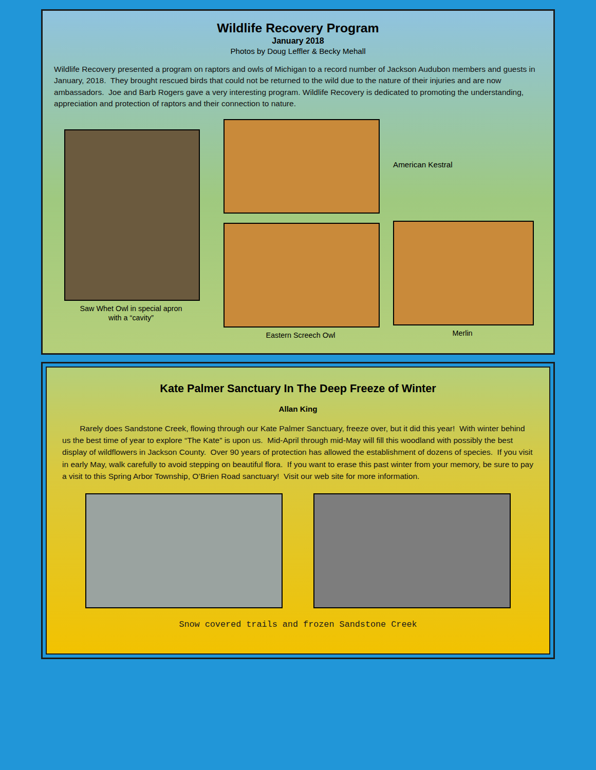Wildlife Recovery Program
January 2018
Photos by Doug Leffler & Becky Mehall
Wildlife Recovery presented a program on raptors and owls of Michigan to a record number of Jackson Audubon members and guests in January, 2018. They brought rescued birds that could not be returned to the wild due to the nature of their injuries and are now ambassadors. Joe and Barb Rogers gave a very interesting program. Wildlife Recovery is dedicated to promoting the understanding, appreciation and protection of raptors and their connection to nature.
Saw Whet Owl in special apron
with a “cavity”
Eastern Screech Owl
American Kestral
Merlin
Kate Palmer Sanctuary In The Deep Freeze of Winter
Allan King
Rarely does Sandstone Creek, flowing through our Kate Palmer Sanctuary, freeze over, but it did this year! With winter behind us the best time of year to explore “The Kate” is upon us. Mid-April through mid-May will fill this woodland with possibly the best display of wildflowers in Jackson County. Over 90 years of protection has allowed the establishment of dozens of species. If you visit in early May, walk carefully to avoid stepping on beautiful flora. If you want to erase this past winter from your memory, be sure to pay a visit to this Spring Arbor Township, O’Brien Road sanctuary! Visit our web site for more information.
Snow covered trails and frozen Sandstone Creek